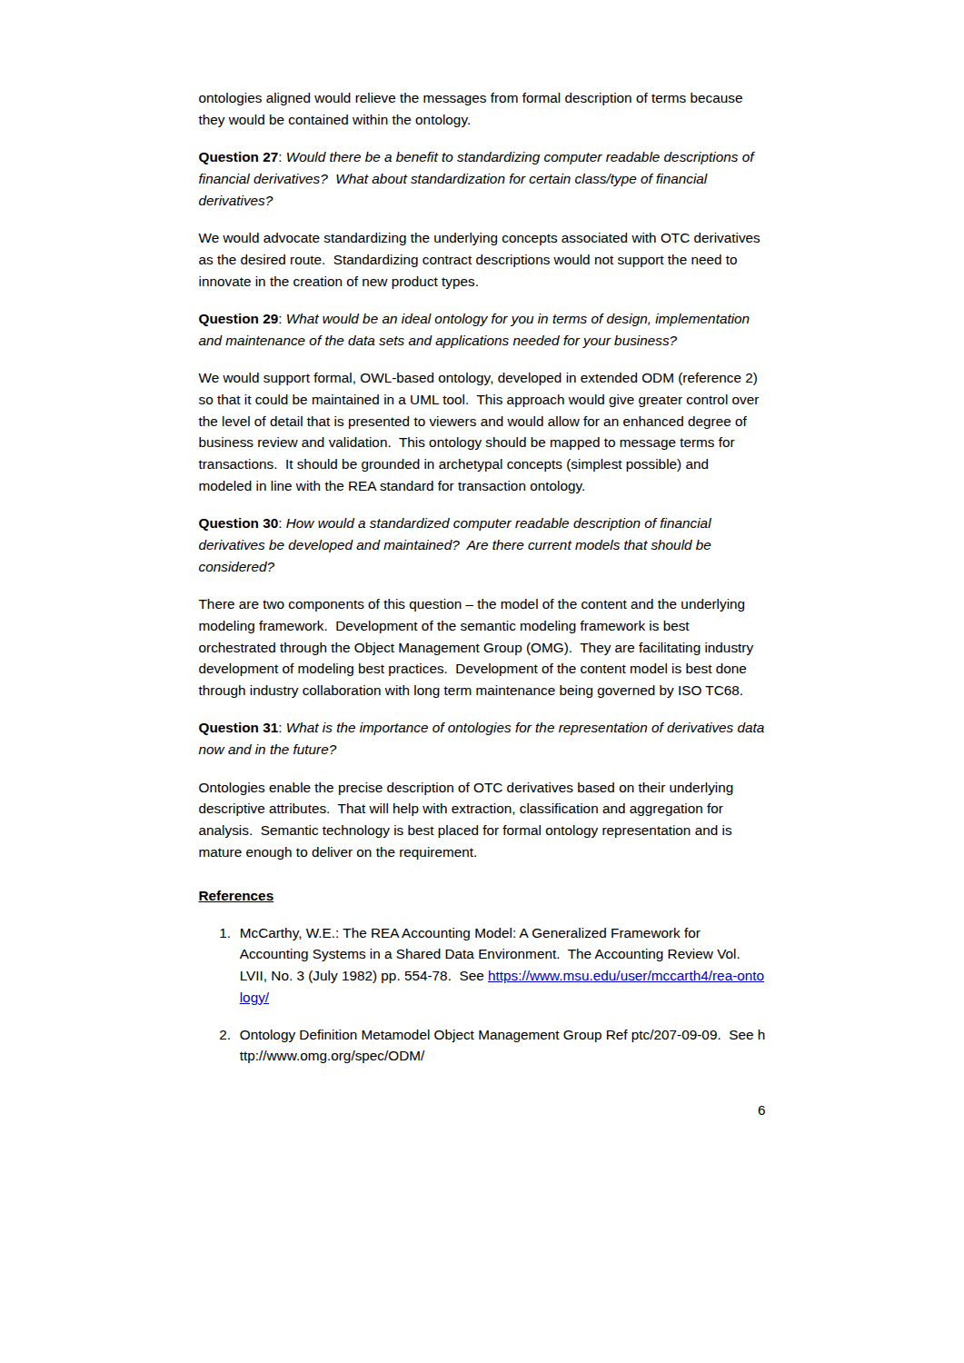ontologies aligned would relieve the messages from formal description of terms because they would be contained within the ontology.
Question 27: Would there be a benefit to standardizing computer readable descriptions of financial derivatives? What about standardization for certain class/type of financial derivatives?
We would advocate standardizing the underlying concepts associated with OTC derivatives as the desired route. Standardizing contract descriptions would not support the need to innovate in the creation of new product types.
Question 29: What would be an ideal ontology for you in terms of design, implementation and maintenance of the data sets and applications needed for your business?
We would support formal, OWL-based ontology, developed in extended ODM (reference 2) so that it could be maintained in a UML tool. This approach would give greater control over the level of detail that is presented to viewers and would allow for an enhanced degree of business review and validation. This ontology should be mapped to message terms for transactions. It should be grounded in archetypal concepts (simplest possible) and modeled in line with the REA standard for transaction ontology.
Question 30: How would a standardized computer readable description of financial derivatives be developed and maintained? Are there current models that should be considered?
There are two components of this question – the model of the content and the underlying modeling framework. Development of the semantic modeling framework is best orchestrated through the Object Management Group (OMG). They are facilitating industry development of modeling best practices. Development of the content model is best done through industry collaboration with long term maintenance being governed by ISO TC68.
Question 31: What is the importance of ontologies for the representation of derivatives data now and in the future?
Ontologies enable the precise description of OTC derivatives based on their underlying descriptive attributes. That will help with extraction, classification and aggregation for analysis. Semantic technology is best placed for formal ontology representation and is mature enough to deliver on the requirement.
References
McCarthy, W.E.: The REA Accounting Model: A Generalized Framework for Accounting Systems in a Shared Data Environment. The Accounting Review Vol. LVII, No. 3 (July 1982) pp. 554-78. See https://www.msu.edu/user/mccarth4/rea-ontology/
Ontology Definition Metamodel Object Management Group Ref ptc/207-09-09. See http://www.omg.org/spec/ODM/
6